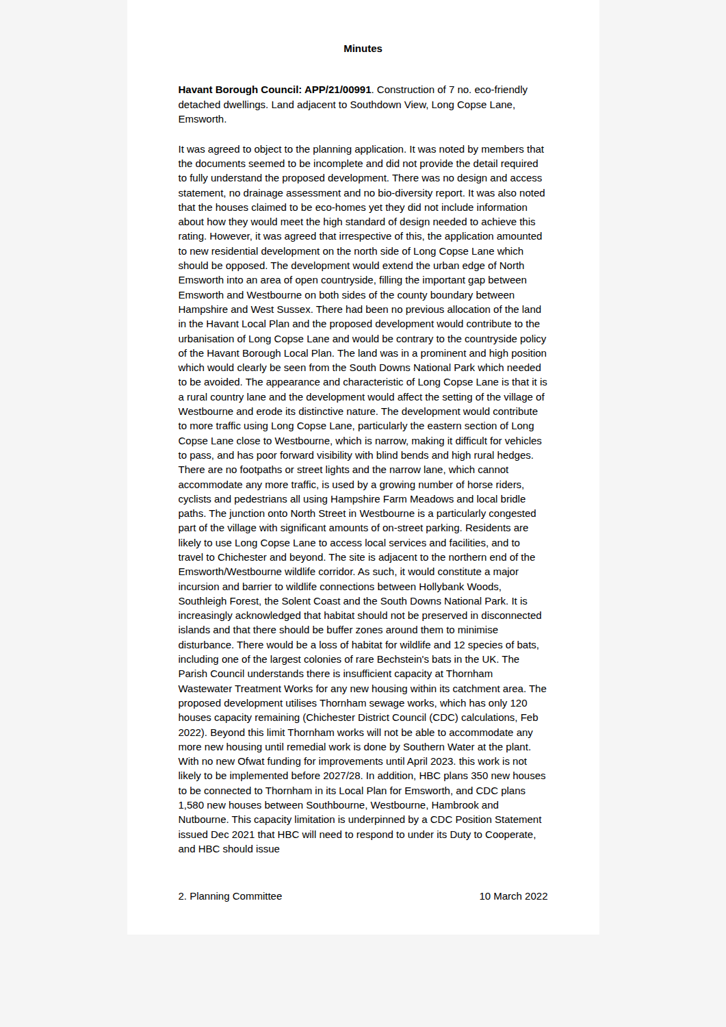Minutes
Havant Borough Council: APP/21/00991. Construction of 7 no. eco-friendly detached dwellings. Land adjacent to Southdown View, Long Copse Lane, Emsworth.
It was agreed to object to the planning application. It was noted by members that the documents seemed to be incomplete and did not provide the detail required to fully understand the proposed development. There was no design and access statement, no drainage assessment and no bio-diversity report. It was also noted that the houses claimed to be eco-homes yet they did not include information about how they would meet the high standard of design needed to achieve this rating. However, it was agreed that irrespective of this, the application amounted to new residential development on the north side of Long Copse Lane which should be opposed. The development would extend the urban edge of North Emsworth into an area of open countryside, filling the important gap between Emsworth and Westbourne on both sides of the county boundary between Hampshire and West Sussex. There had been no previous allocation of the land in the Havant Local Plan and the proposed development would contribute to the urbanisation of Long Copse Lane and would be contrary to the countryside policy of the Havant Borough Local Plan. The land was in a prominent and high position which would clearly be seen from the South Downs National Park which needed to be avoided. The appearance and characteristic of Long Copse Lane is that it is a rural country lane and the development would affect the setting of the village of Westbourne and erode its distinctive nature. The development would contribute to more traffic using Long Copse Lane, particularly the eastern section of Long Copse Lane close to Westbourne, which is narrow, making it difficult for vehicles to pass, and has poor forward visibility with blind bends and high rural hedges. There are no footpaths or street lights and the narrow lane, which cannot accommodate any more traffic, is used by a growing number of horse riders, cyclists and pedestrians all using Hampshire Farm Meadows and local bridle paths. The junction onto North Street in Westbourne is a particularly congested part of the village with significant amounts of on-street parking. Residents are likely to use Long Copse Lane to access local services and facilities, and to travel to Chichester and beyond. The site is adjacent to the northern end of the Emsworth/Westbourne wildlife corridor. As such, it would constitute a major incursion and barrier to wildlife connections between Hollybank Woods, Southleigh Forest, the Solent Coast and the South Downs National Park. It is increasingly acknowledged that habitat should not be preserved in disconnected islands and that there should be buffer zones around them to minimise disturbance. There would be a loss of habitat for wildlife and 12 species of bats, including one of the largest colonies of rare Bechstein's bats in the UK. The Parish Council understands there is insufficient capacity at Thornham Wastewater Treatment Works for any new housing within its catchment area. The proposed development utilises Thornham sewage works, which has only 120 houses capacity remaining (Chichester District Council (CDC) calculations, Feb 2022). Beyond this limit Thornham works will not be able to accommodate any more new housing until remedial work is done by Southern Water at the plant. With no new Ofwat funding for improvements until April 2023. this work is not likely to be implemented before 2027/28. In addition, HBC plans 350 new houses to be connected to Thornham in its Local Plan for Emsworth, and CDC plans 1,580 new houses between Southbourne, Westbourne, Hambrook and Nutbourne. This capacity limitation is underpinned by a CDC Position Statement issued Dec 2021 that HBC will need to respond to under its Duty to Cooperate, and HBC should issue
2. Planning Committee 10 March 2022